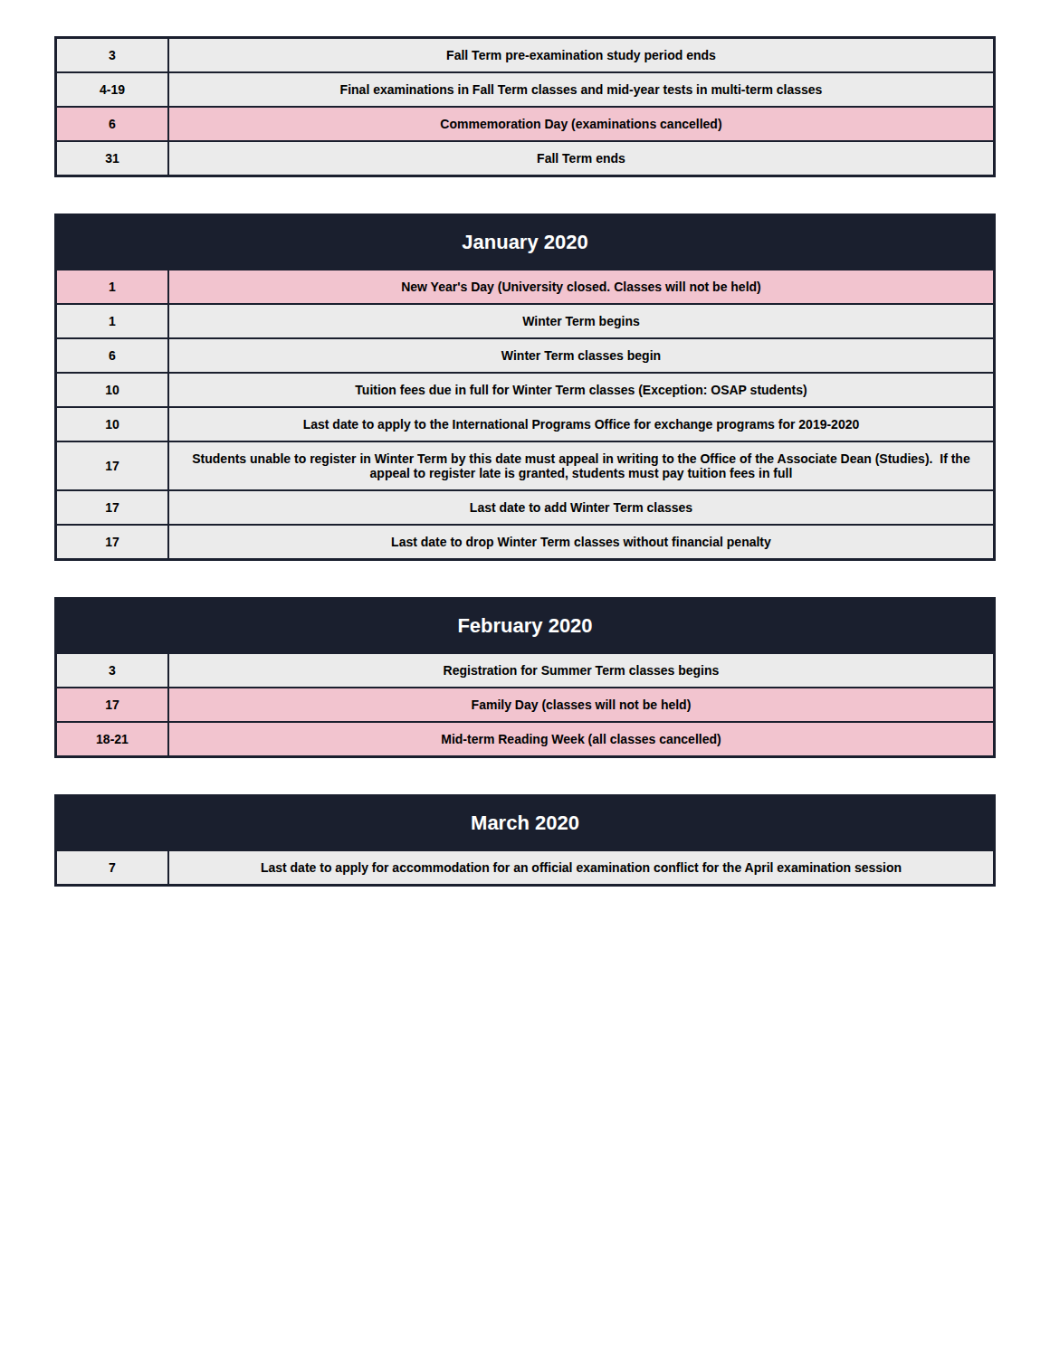| 3 | Fall Term pre-examination study period ends |
| 4-19 | Final examinations in Fall Term classes and mid-year tests in multi-term classes |
| 6 | Commemoration Day (examinations cancelled) |
| 31 | Fall Term ends |
| January 2020 |
| --- |
| 1 | New Year's Day (University closed. Classes will not be held) |
| 1 | Winter Term begins |
| 6 | Winter Term classes begin |
| 10 | Tuition fees due in full for Winter Term classes (Exception: OSAP students) |
| 10 | Last date to apply to the International Programs Office for exchange programs for 2019-2020 |
| 17 | Students unable to register in Winter Term by this date must appeal in writing to the Office of the Associate Dean (Studies). If the appeal to register late is granted, students must pay tuition fees in full |
| 17 | Last date to add Winter Term classes |
| 17 | Last date to drop Winter Term classes without financial penalty |
| February 2020 |
| --- |
| 3 | Registration for Summer Term classes begins |
| 17 | Family Day (classes will not be held) |
| 18-21 | Mid-term Reading Week (all classes cancelled) |
| March 2020 |
| --- |
| 7 | Last date to apply for accommodation for an official examination conflict for the April examination session |